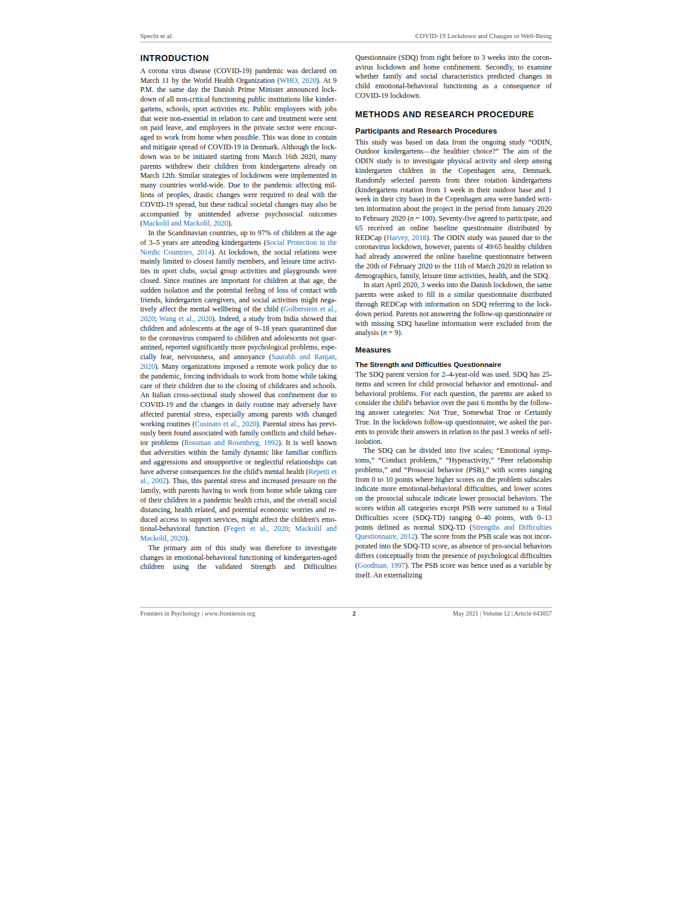Specht et al. COVID-19 Lockdown and Changes in Well-Being
INTRODUCTION
A corona virus disease (COVID-19) pandemic was declared on March 11 by the World Health Organization (WHO, 2020). At 9 P.M. the same day the Danish Prime Minister announced lockdown of all non-critical functioning public institutions like kindergartens, schools, sport activities etc. Public employees with jobs that were non-essential in relation to care and treatment were sent on paid leave, and employees in the private sector were encouraged to work from home when possible. This was done to contain and mitigate spread of COVID-19 in Denmark. Although the lockdown was to be initiated starting from March 16th 2020, many parents withdrew their children from kindergartens already on March 12th. Similar strategies of lockdowns were implemented in many countries world-wide. Due to the pandemic affecting millions of peoples, drastic changes were required to deal with the COVID-19 spread, but these radical societal changes may also be accompanied by unintended adverse psychosocial outcomes (Mackolil and Mackolil, 2020).
In the Scandinavian countries, up to 97% of children at the age of 3–5 years are attending kindergartens (Social Protection in the Nordic Countries, 2014). At lockdown, the social relations were mainly limited to closest family members, and leisure time activities in sport clubs, social group activities and playgrounds were closed. Since routines are important for children at that age, the sudden isolation and the potential feeling of loss of contact with friends, kindergarten caregivers, and social activities might negatively affect the mental wellbeing of the child (Golberstein et al., 2020; Wang et al., 2020). Indeed, a study from India showed that children and adolescents at the age of 9–18 years quarantined due to the coronavirus compared to children and adolescents not quarantined, reported significantly more psychological problems, especially fear, nervousness, and annoyance (Saurabh and Ranjan, 2020). Many organizations imposed a remote work policy due to the pandemic, forcing individuals to work from home while taking care of their children due to the closing of childcares and schools. An Italian cross-sectional study showed that confinement due to COVID-19 and the changes in daily routine may adversely have affected parental stress, especially among parents with changed working routines (Cusinato et al., 2020). Parental stress has previously been found associated with family conflicts and child behavior problems (Rossman and Rosenberg, 1992). It is well known that adversities within the family dynamic like familiar conflicts and aggressions and unsupportive or neglectful relationships can have adverse consequences for the child's mental health (Repetti et al., 2002). Thus, this parental stress and increased pressure on the family, with parents having to work from home while taking care of their children in a pandemic health crisis, and the overall social distancing, health related, and potential economic worries and reduced access to support services, might affect the children's emotional-behavioral function (Fegert et al., 2020; Mackolil and Mackolil, 2020).
The primary aim of this study was therefore to investigate changes in emotional-behavioral functioning of kindergarten-aged children using the validated Strength and Difficulties Questionnaire (SDQ) from right before to 3 weeks into the coronavirus lockdown and home confinement. Secondly, to examine whether family and social characteristics predicted changes in child emotional-behavioral functioning as a consequence of COVID-19 lockdown.
METHODS AND RESEARCH PROCEDURE
Participants and Research Procedures
This study was based on data from the ongoing study “ODIN, Outdoor kindergartens—the healthier choice?” The aim of the ODIN study is to investigate physical activity and sleep among kindergarten children in the Copenhagen area, Denmark. Randomly selected parents from three rotation kindergartens (kindergartens rotation from 1 week in their outdoor base and 1 week in their city base) in the Copenhagen area were handed written information about the project in the period from January 2020 to February 2020 (n = 100). Seventy-five agreed to participate, and 65 received an online baseline questionnaire distributed by REDCap (Harvey, 2018). The ODIN study was paused due to the coronavirus lockdown, however, parents of 49/65 healthy children had already answered the online baseline questionnaire between the 20th of February 2020 to the 11th of March 2020 in relation to demographics, family, leisure time activities, health, and the SDQ.
In start April 2020, 3 weeks into the Danish lockdown, the same parents were asked to fill in a similar questionnaire distributed through REDCap with information on SDQ referring to the lockdown period. Parents not answering the follow-up questionnaire or with missing SDQ baseline information were excluded from the analysis (n = 9).
Measures
The Strength and Difficulties Questionnaire
The SDQ parent version for 2–4-year-old was used. SDQ has 25-items and screen for child prosocial behavior and emotional- and behavioral problems. For each question, the parents are asked to consider the child's behavior over the past 6 months by the following answer categories: Not True, Somewhat True or Certainly True. In the lockdown follow-up questionnaire, we asked the parents to provide their answers in relation to the past 3 weeks of self-isolation.
The SDQ can be divided into five scales; “Emotional symptoms,” “Conduct problems,” “Hyperactivity,” “Peer relationship problems,” and “Prosocial behavior (PSB),” with scores ranging from 0 to 10 points where higher scores on the problem subscales indicate more emotional-behavioral difficulties, and lower scores on the prosocial subscale indicate lower prosocial behaviors. The scores within all categories except PSB were summed to a Total Difficulties score (SDQ-TD) ranging 0–40 points, with 0–13 points defined as normal SDQ-TD (Strengths and Difficulties Questionnaire, 2012). The score from the PSB scale was not incorporated into the SDQ-TD score, as absence of pro-social behaviors differs conceptually from the presence of psychological difficulties (Goodman, 1997). The PSB score was hence used as a variable by itself. An externalizing
Frontiers in Psychology | www.frontiersin.org 2 May 2021 | Volume 12 | Article 643057